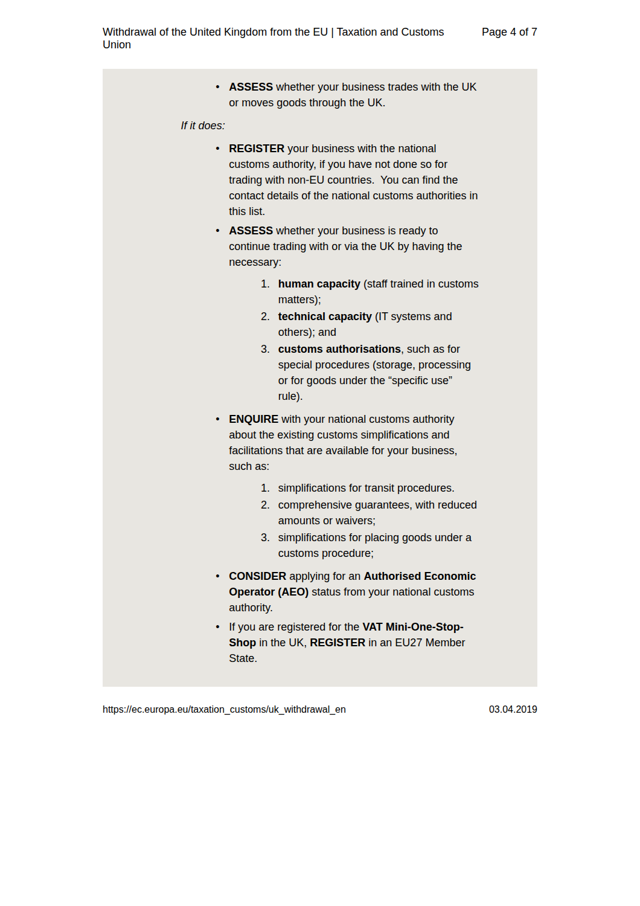Withdrawal of the United Kingdom from the EU | Taxation and Customs Union
Page 4 of 7
ASSESS whether your business trades with the UK or moves goods through the UK.
If it does:
REGISTER your business with the national customs authority, if you have not done so for trading with non-EU countries. You can find the contact details of the national customs authorities in this list.
ASSESS whether your business is ready to continue trading with or via the UK by having the necessary:
human capacity (staff trained in customs matters);
technical capacity (IT systems and others); and
customs authorisations, such as for special procedures (storage, processing or for goods under the “specific use” rule).
ENQUIRE with your national customs authority about the existing customs simplifications and facilitations that are available for your business, such as:
simplifications for transit procedures.
comprehensive guarantees, with reduced amounts or waivers;
simplifications for placing goods under a customs procedure;
CONSIDER applying for an Authorised Economic Operator (AEO) status from your national customs authority.
If you are registered for the VAT Mini-One-Stop-Shop in the UK, REGISTER in an EU27 Member State.
https://ec.europa.eu/taxation_customs/uk_withdrawal_en
03.04.2019